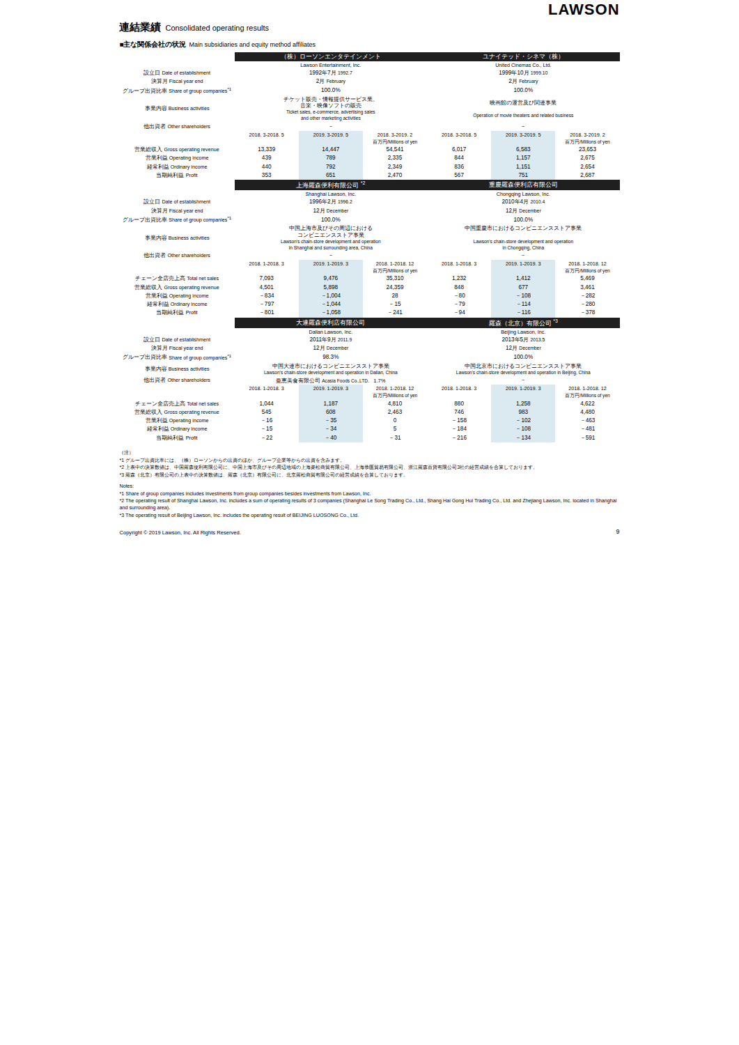LAWSON
連結業績Consolidated operating results
■主な関係会社の状況Main subsidiaries and equity method affiliates
| | （株）ローソンエンタテインメント | ユナイテッド・シネマ（株） |
| | Lawson Entertainment, Inc. | United Cinemas Co., Ltd. |
| 設立日 Date of establishment | 1992年7月 1992.7 | 1999年10月 1999.10 |
| 決算月 Fiscal year end | 2月 February | 2月 February |
| グループ出資比率 Share of group companies *1 | 100.0% | 100.0% |
| 事業内容 Business activities | チケット販売・情報提供サービス業、 音楽・映像ソフトの販売 Ticket sales, e-commerce, advertising sales and other marketing activities | 映画館の運営及び関連事業 Operation of movie theaters and related business |
| 他出資者 Other shareholders | － | － |
| | 2018. 3-2018. 5 | 2019. 3-2019. 5 | 2018. 3-2019. 2 | 2018. 3-2018. 5 | 2019. 3-2019. 5 | 2018. 3-2019. 2 |
| | | | 百万円/Millions of yen | | | 百万円/Millions of yen |
| 営業総収入 Gross operating revenue | 13,339 | 14,447 | 54,541 | 6,017 | 6,583 | 23,653 |
| 営業利益 Operating income | 439 | 789 | 2,335 | 844 | 1,157 | 2,675 |
| 経常利益 Ordinary income | 440 | 792 | 2,349 | 836 | 1,151 | 2,654 |
| 当期純利益 Profit | 353 | 651 | 2,470 | 567 | 751 | 2,687 |
| | 上海羅森便利有限公司 *2 | 重慶羅森便利店有限公司 |
| | Shanghai Lawson, Inc. | Chongqing Lawson, Inc. |
| 設立日 Date of establishment | 1996年2月 1996.2 | 2010年4月 2010.4 |
| 決算月 Fiscal year end | 12月 December | 12月 December |
| グループ出資比率 Share of group companies *1 | 100.0% | 100.0% |
| 事業内容 Business activities | 中国上海市及びその周辺における コンビニエンスストア事業 Lawson's chain-store development and operation in Shanghai and surrounding area, China | 中国重慶市におけるコンビニエンスストア事業 Lawson's chain-store development and operation in Chongqing, China |
| 他出資者 Other shareholders | － | － |
| | 2018. 1-2018. 3 | 2019. 1-2019. 3 | 2018. 1-2018. 12 | 2018. 1-2018. 3 | 2019. 1-2019. 3 | 2018. 1-2018. 12 |
| | | | 百万円/Millions of yen | | | 百万円/Millions of yen |
| チェーン全店売上高 Total net sales | 7,093 | 9,476 | 35,310 | 1,232 | 1,412 | 5,469 |
| 営業総収入 Gross operating revenue | 4,501 | 5,898 | 24,359 | 848 | 677 | 3,461 |
| 営業利益 Operating income | －834 | －1,004 | 28 | －80 | －108 | －282 |
| 経常利益 Ordinary income | －797 | －1,044 | －15 | －79 | －114 | －280 |
| 当期純利益 Profit | －801 | －1,058 | －241 | －94 | －116 | －378 |
| | 大連羅森便利店有限公司 | 羅森（北京）有限公司 *3 |
| | Dalian Lawson, Inc. | Beijing Lawson, Inc. |
| 設立日 Date of establishment | 2011年9月 2011.9 | 2013年5月 2013.5 |
| 決算月 Fiscal year end | 12月 December | 12月 December |
| グループ出資比率 Share of group companies *1 | 98.3% | 100.0% |
| 事業内容 Business activities | 中国大連市におけるコンビニエンスストア事業 Lawson's chain-store development and operation in Dalian, China | 中国北京市におけるコンビニエンスストア事業 Lawson's chain-store development and operation in Beijing, China |
| 他出資者 Other shareholders | 亜恵美食有限公司 Acasia Foods Co.,LTD. 1.7% | － |
| | 2018. 1-2018. 3 | 2019. 1-2019. 3 | 2018. 1-2018. 12 | 2018. 1-2018. 3 | 2019. 1-2019. 3 | 2018. 1-2018. 12 |
| | | | 百万円/Millions of yen | | | 百万円/Millions of yen |
| チェーン全店売上高 Total net sales | 1,044 | 1,187 | 4,810 | 880 | 1,258 | 4,622 |
| 営業総収入 Gross operating revenue | 545 | 608 | 2,463 | 746 | 983 | 4,480 |
| 営業利益 Operating income | －16 | －35 | 0 | －158 | －102 | －463 |
| 経常利益 Ordinary income | －15 | －34 | 5 | －184 | －108 | －481 |
| 当期純利益 Profit | －22 | －40 | －31 | －216 | －134 | －591 |
（注）
*1 グループ出資比率には、（株）ローソンからの出資のほか、グループ企業等からの出資を含みます。
*2 上表中の決算数値は、中国羅森便利有限公司に、中国上海市及びその周辺地域の上海楽松商貿有限公司、上海恭匯貿易有限公司、浙江羅森百貨有限公司3社の経営成績を合算しております。
*3 羅森（北京）有限公司の上表中の決算数値は、羅森（北京）有限公司に、北京羅松商貿有限公司の経営成績を合算しております。
Notes:
*1 Share of group companies includes investments from group companies besides investments from Lawson, Inc.
*2 The operating result of Shanghai Lawson, Inc. includes a sum of operating results of 3 companies (Shanghai Le Song Trading Co., Ltd., Shang Hai Gong Hui Trading Co., Ltd. and Zhejiang Lawson, Inc. located in Shanghai and surrounding area).
*3 The operating result of Beijing Lawson, Inc. includes the operating result of BEIJING LUOSONG Co., Ltd.
Copyright © 2019 Lawson, Inc. All Rights Reserved.
9